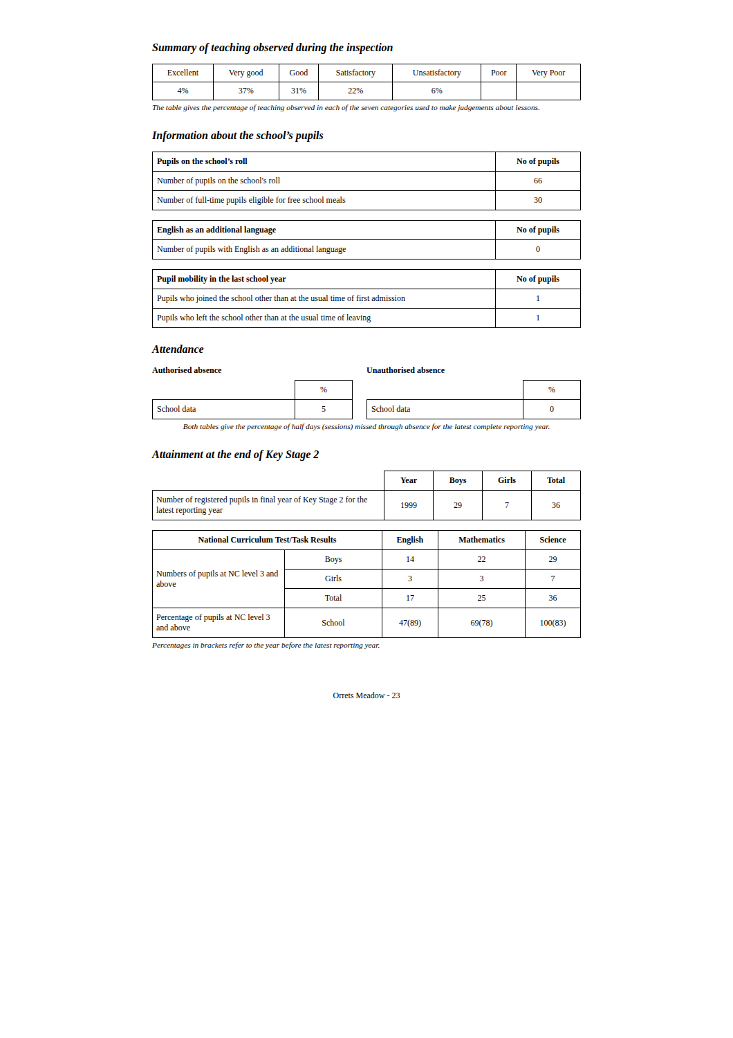Summary of teaching observed during the inspection
| Excellent | Very good | Good | Satisfactory | Unsatisfactory | Poor | Very Poor |
| --- | --- | --- | --- | --- | --- | --- |
| 4% | 37% | 31% | 22% | 6% | | |
The table gives the percentage of teaching observed in each of the seven categories used to make judgements about lessons.
Information about the school’s pupils
| Pupils on the school’s roll | No of pupils |
| --- | --- |
| Number of pupils on the school's roll | 66 |
| Number of full-time pupils eligible for free school meals | 30 |
| English as an additional language | No of pupils |
| --- | --- |
| Number of pupils with English as an additional language | 0 |
| Pupil mobility in the last school year | No of pupils |
| --- | --- |
| Pupils who joined the school other than at the usual time of first admission | 1 |
| Pupils who left the school other than at the usual time of leaving | 1 |
Attendance
Authorised absence
| | % |
| School data | 5 |
Unauthorised absence
| | % |
| School data | 0 |
Both tables give the percentage of half days (sessions) missed through absence for the latest complete reporting year.
Attainment at the end of Key Stage 2
| | Year | Boys | Girls | Total |
| Number of registered pupils in final year of Key Stage 2 for the latest reporting year | 1999 | 29 | 7 | 36 |
| National Curriculum Test/Task Results | English | Mathematics | Science |
| --- | --- | --- | --- |
| Numbers of pupils at NC level 3 and above | Boys | 14 | 22 | 29 |
| Girls | 3 | 3 | 7 |
| Total | 17 | 25 | 36 |
| Percentage of pupils at NC level 3 and above | School | 47(89) | 69(78) | 100(83) |
Percentages in brackets refer to the year before the latest reporting year.
Orrets Meadow - 23